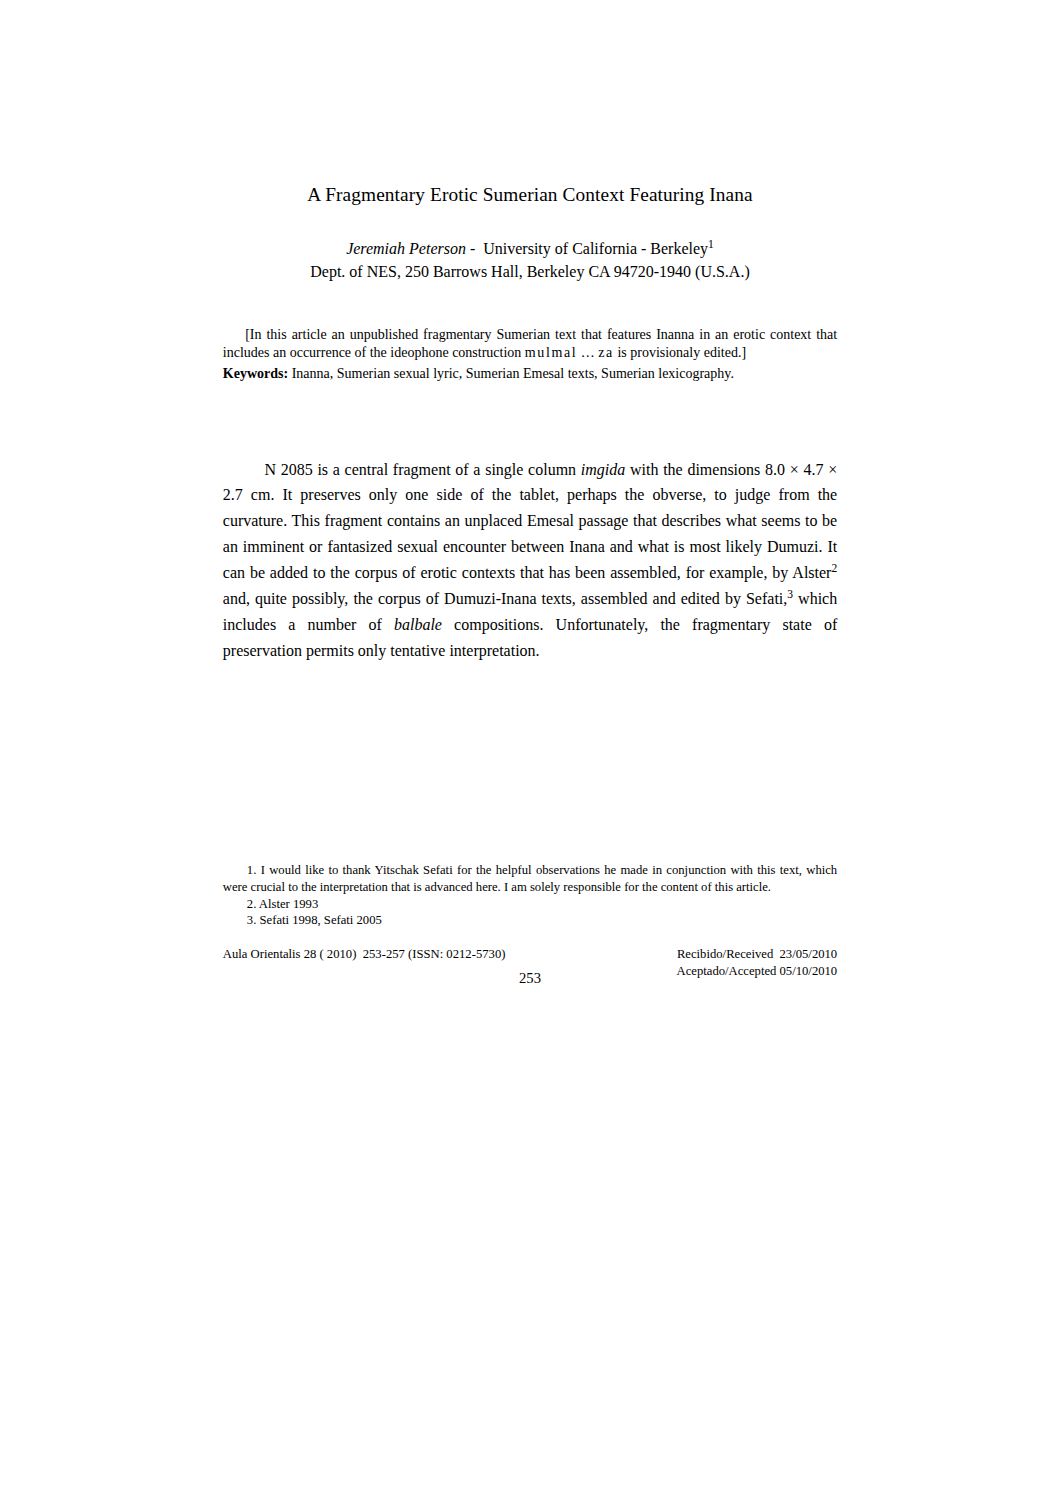A Fragmentary Erotic Sumerian Context Featuring Inana
Jeremiah Peterson - University of California - Berkeley1
Dept. of NES, 250 Barrows Hall, Berkeley CA 94720-1940 (U.S.A.)
[In this article an unpublished fragmentary Sumerian text that features Inanna in an erotic context that includes an occurrence of the ideophone construction mulmal … za is provisionaly edited.]
Keywords: Inanna, Sumerian sexual lyric, Sumerian Emesal texts, Sumerian lexicography.
N 2085 is a central fragment of a single column imgida with the dimensions 8.0 × 4.7 × 2.7 cm. It preserves only one side of the tablet, perhaps the obverse, to judge from the curvature. This fragment contains an unplaced Emesal passage that describes what seems to be an imminent or fantasized sexual encounter between Inana and what is most likely Dumuzi. It can be added to the corpus of erotic contexts that has been assembled, for example, by Alster2 and, quite possibly, the corpus of Dumuzi-Inana texts, assembled and edited by Sefati,3 which includes a number of balbale compositions. Unfortunately, the fragmentary state of preservation permits only tentative interpretation.
1. I would like to thank Yitschak Sefati for the helpful observations he made in conjunction with this text, which were crucial to the interpretation that is advanced here. I am solely responsible for the content of this article.
2. Alster 1993
3. Sefati 1998, Sefati 2005
Aula Orientalis 28 ( 2010) 253-257 (ISSN: 0212-5730)
Recibido/Received 23/05/2010
Aceptado/Accepted 05/10/2010
253